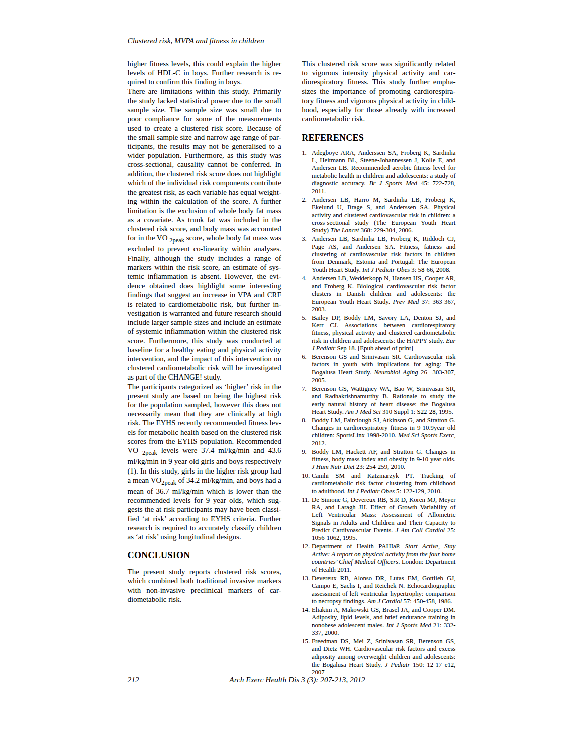Clustered risk, MVPA and fitness in children
higher fitness levels, this could explain the higher levels of HDL-C in boys. Further research is required to confirm this finding in boys.
There are limitations within this study. Primarily the study lacked statistical power due to the small sample size. The sample size was small due to poor compliance for some of the measurements used to create a clustered risk score. Because of the small sample size and narrow age range of participants, the results may not be generalised to a wider population. Furthermore, as this study was cross-sectional, causality cannot be conferred. In addition, the clustered risk score does not highlight which of the individual risk components contribute the greatest risk, as each variable has equal weighting within the calculation of the score. A further limitation is the exclusion of whole body fat mass as a covariate. As trunk fat was included in the clustered risk score, and body mass was accounted for in the VO 2peak score, whole body fat mass was excluded to prevent co-linearity within analyses. Finally, although the study includes a range of markers within the risk score, an estimate of systemic inflammation is absent. However, the evidence obtained does highlight some interesting findings that suggest an increase in VPA and CRF is related to cardiometabolic risk, but further investigation is warranted and future research should include larger sample sizes and include an estimate of systemic inflammation within the clustered risk score. Furthermore, this study was conducted at baseline for a healthy eating and physical activity intervention, and the impact of this intervention on clustered cardiometabolic risk will be investigated as part of the CHANGE! study.
The participants categorized as ‘higher’ risk in the present study are based on being the highest risk for the population sampled, however this does not necessarily mean that they are clinically at high risk. The EYHS recently recommended fitness levels for metabolic health based on the clustered risk scores from the EYHS population. Recommended VO 2peak levels were 37.4 ml/kg/min and 43.6 ml/kg/min in 9 year old girls and boys respectively (1). In this study, girls in the higher risk group had a mean VO2peak of 34.2 ml/kg/min, and boys had a mean of 36.7 ml/kg/min which is lower than the recommended levels for 9 year olds, which suggests the at risk participants may have been classified ‘at risk’ according to EYHS criteria. Further research is required to accurately classify children as ‘at risk’ using longitudinal designs.
CONCLUSION
The present study reports clustered risk scores, which combined both traditional invasive markers with non-invasive preclinical markers of cardiometabolic risk.
This clustered risk score was significantly related to vigorous intensity physical activity and cardiorespiratory fitness. This study further emphasizes the importance of promoting cardiorespiratory fitness and vigorous physical activity in childhood, especially for those already with increased cardiometabolic risk.
REFERENCES
Adegboye ARA, Anderssen SA, Froberg K, Sardinha L, Heitmann BL, Steene-Johannessen J, Kolle E, and Andersen LB. Recommended aerobic fitness level for metabolic health in children and adolescents: a study of diagnostic accuracy. Br J Sports Med 45: 722-728, 2011.
Andersen LB, Harro M, Sardinha LB, Froberg K, Ekelund U, Brage S, and Anderssen SA. Physical activity and clustered cardiovascular risk in children: a cross-sectional study (The European Youth Heart Study) The Lancet 368: 229-304, 2006.
Andersen LB, Sardinha LB, Froberg K, Riddoch CJ, Page AS, and Andersen SA. Fitness, fatness and clustering of cardiovascular risk factors in children from Denmark, Estonia and Portugal: The European Youth Heart Study. Int J Pediatr Obes 3: 58-66, 2008.
Andersen LB, Wedderkopp N, Hansen HS, Cooper AR, and Froberg K. Biological cardiovascular risk factor clusters in Danish children and adolescents: the European Youth Heart Study. Prev Med 37: 363-367, 2003.
Bailey DP, Boddy LM, Savory LA, Denton SJ, and Kerr CJ. Associations between cardiorespiratory fitness, physical activity and clustered cardiometabolic risk in children and adolescents: the HAPPY study. Eur J Pediatr Sep 18. [Epub ahead of print]
Berenson GS and Srinivasan SR. Cardiovascular risk factors in youth with implications for aging: The Bogalusa Heart Study. Neurobiol Aging 26 303-307, 2005.
Berenson GS, Wattigney WA, Bao W, Srinivasan SR, and Radhakrishnamurthy B. Rationale to study the early natural history of heart disease: the Bogalusa Heart Study. Am J Med Sci 310 Suppl 1: S22-28, 1995.
Boddy LM, Fairclough SJ, Atkinson G, and Stratton G. Changes in cardiorespiratory fitness in 9-10.9year old children: SportsLinx 1998-2010. Med Sci Sports Exerc, 2012.
Boddy LM, Hackett AF, and Stratton G. Changes in fitness, body mass index and obesity in 9-10 year olds. J Hum Nutr Diet 23: 254-259, 2010.
Camhi SM and Katzmarzyk PT. Tracking of cardiometabolic risk factor clustering from childhood to adulthood. Int J Pediatr Obes 5: 122-129, 2010.
De Simone G, Devereux RB, S.R D, Koren MJ, Meyer RA, and Laragh JH. Effect of Growth Variability of Left Ventricular Mass: Assessment of Allometric Signals in Adults and Children and Their Capacity to Predict Cardivoascular Events. J Am Coll Cardiol 25: 1056-1062, 1995.
Department of Health PAHIaP. Start Active, Stay Active: A report on physical activity from the four home countries’ Chief Medical Officers. London: Department of Health 2011.
Devereux RB, Alonso DR, Lutas EM, Gottlieb GJ, Campo E, Sachs I, and Reichek N. Echocardiographic assessment of left ventricular hypertrophy: comparison to necropsy findings. Am J Cardiol 57: 450-458, 1986.
Eliakim A, Makowski GS, Brasel JA, and Cooper DM. Adiposity, lipid levels, and brief endurance training in nonobese adolescent males. Int J Sports Med 21: 332-337, 2000.
Freedman DS, Mei Z, Srinivasan SR, Berenson GS, and Dietz WH. Cardiovascular risk factors and excess adiposity among overweight children and adolescents: the Bogalusa Heart Study. J Pediatr 150: 12-17 e12, 2007
212
Arch Exerc Health Dis 3 (3): 207-213, 2012